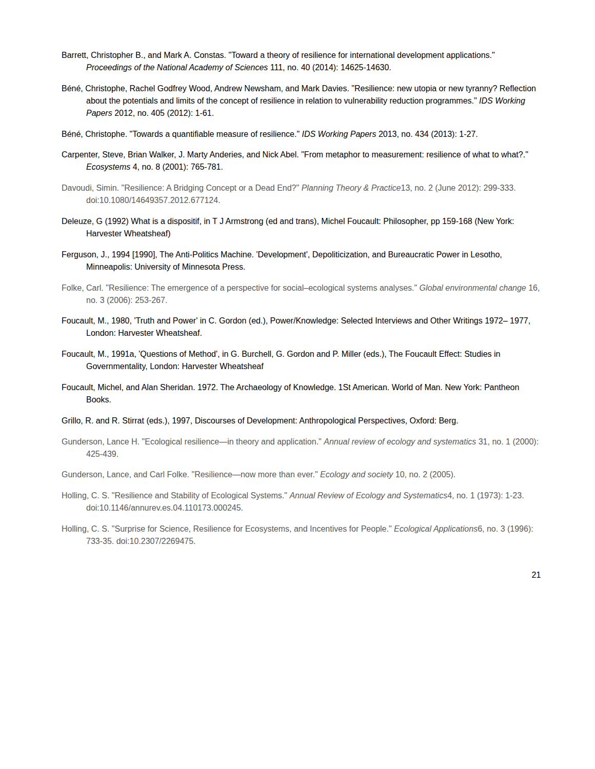Barrett, Christopher B., and Mark A. Constas. "Toward a theory of resilience for international development applications." Proceedings of the National Academy of Sciences 111, no. 40 (2014): 14625-14630.
Béné, Christophe, Rachel Godfrey Wood, Andrew Newsham, and Mark Davies. "Resilience: new utopia or new tyranny? Reflection about the potentials and limits of the concept of resilience in relation to vulnerability reduction programmes." IDS Working Papers 2012, no. 405 (2012): 1-61.
Béné, Christophe. "Towards a quantifiable measure of resilience." IDS Working Papers 2013, no. 434 (2013): 1-27.
Carpenter, Steve, Brian Walker, J. Marty Anderies, and Nick Abel. "From metaphor to measurement: resilience of what to what?." Ecosystems 4, no. 8 (2001): 765-781.
Davoudi, Simin. "Resilience: A Bridging Concept or a Dead End?" Planning Theory & Practice13, no. 2 (June 2012): 299-333. doi:10.1080/14649357.2012.677124.
Deleuze, G (1992) What is a dispositif, in T J Armstrong (ed and trans), Michel Foucault: Philosopher, pp 159-168 (New York: Harvester Wheatsheaf)
Ferguson, J., 1994 [1990], The Anti-Politics Machine. 'Development', Depoliticization, and Bureaucratic Power in Lesotho, Minneapolis: University of Minnesota Press.
Folke, Carl. "Resilience: The emergence of a perspective for social–ecological systems analyses." Global environmental change 16, no. 3 (2006): 253-267.
Foucault, M., 1980, 'Truth and Power' in C. Gordon (ed.), Power/Knowledge: Selected Interviews and Other Writings 1972– 1977, London: Harvester Wheatsheaf.
Foucault, M., 1991a, 'Questions of Method', in G. Burchell, G. Gordon and P. Miller (eds.), The Foucault Effect: Studies in Governmentality, London: Harvester Wheatsheaf
Foucault, Michel, and Alan Sheridan. 1972. The Archaeology of Knowledge. 1St American. World of Man. New York: Pantheon Books.
Grillo, R. and R. Stirrat (eds.), 1997, Discourses of Development: Anthropological Perspectives, Oxford: Berg.
Gunderson, Lance H. "Ecological resilience—in theory and application." Annual review of ecology and systematics 31, no. 1 (2000): 425-439.
Gunderson, Lance, and Carl Folke. "Resilience—now more than ever." Ecology and society 10, no. 2 (2005).
Holling, C. S. "Resilience and Stability of Ecological Systems." Annual Review of Ecology and Systematics4, no. 1 (1973): 1-23. doi:10.1146/annurev.es.04.110173.000245.
Holling, C. S. "Surprise for Science, Resilience for Ecosystems, and Incentives for People." Ecological Applications6, no. 3 (1996): 733-35. doi:10.2307/2269475.
21